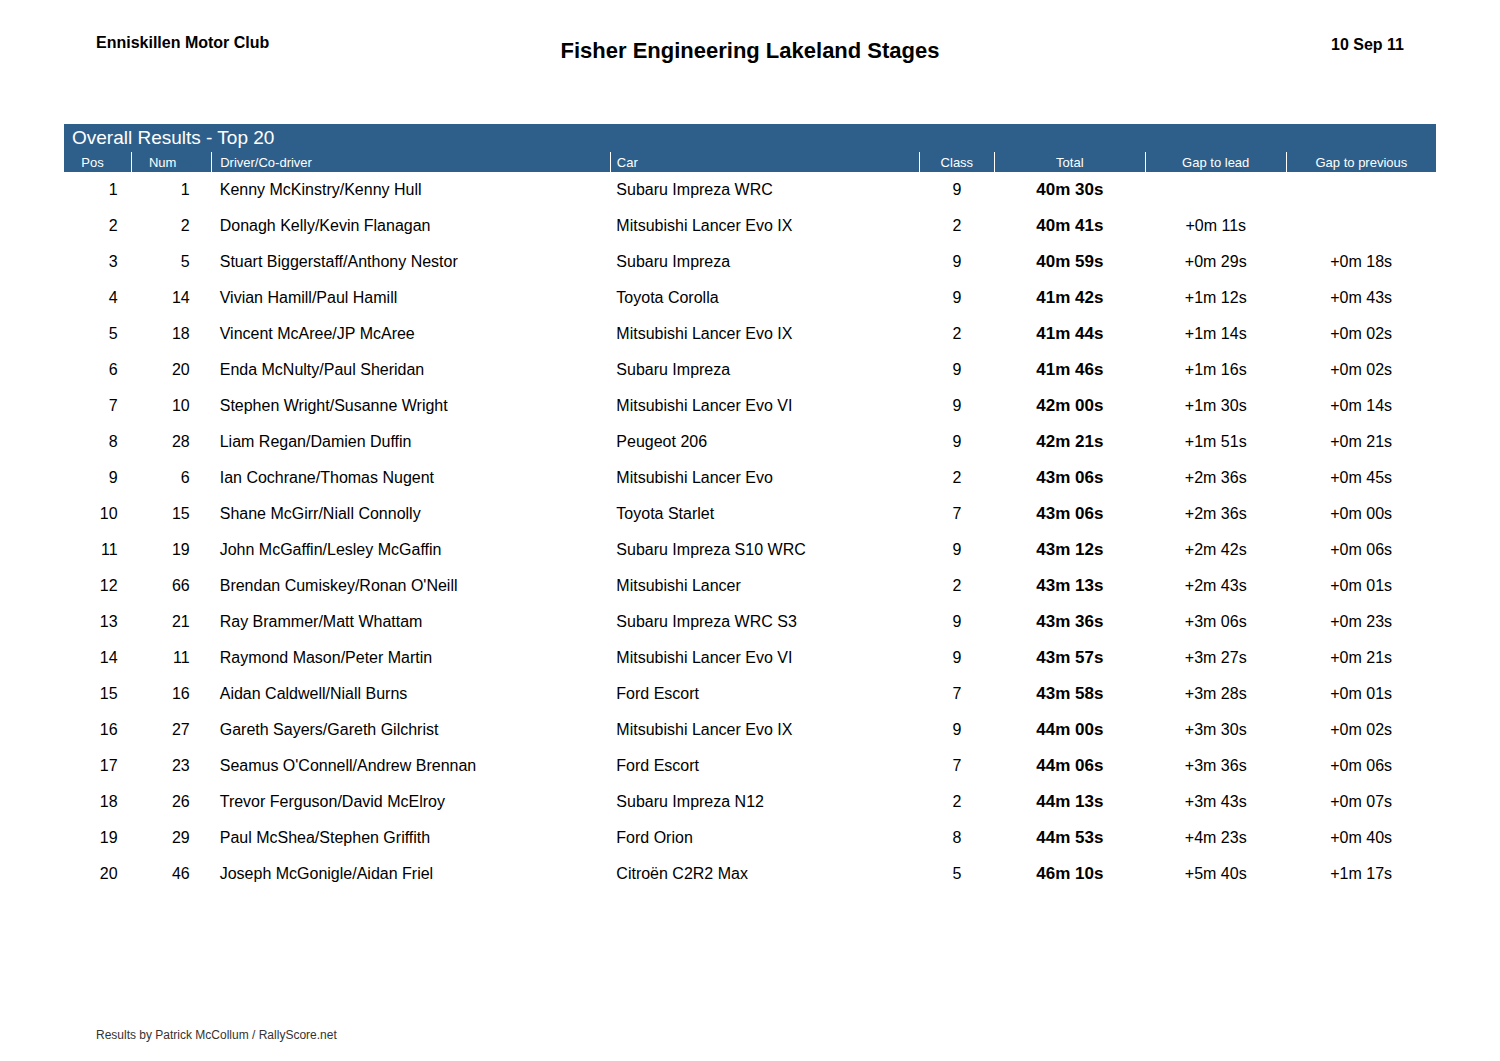Enniskillen Motor Club
Fisher Engineering Lakeland Stages
10 Sep 11
Overall Results - Top 20
| Pos | Num | Driver/Co-driver | Car | Class | Total | Gap to lead | Gap to previous |
| --- | --- | --- | --- | --- | --- | --- | --- |
| 1 | 1 | Kenny McKinstry/Kenny Hull | Subaru Impreza WRC | 9 | 40m 30s | | |
| 2 | 2 | Donagh Kelly/Kevin Flanagan | Mitsubishi Lancer Evo IX | 2 | 40m 41s | +0m 11s | |
| 3 | 5 | Stuart Biggerstaff/Anthony Nestor | Subaru Impreza | 9 | 40m 59s | +0m 29s | +0m 18s |
| 4 | 14 | Vivian Hamill/Paul Hamill | Toyota Corolla | 9 | 41m 42s | +1m 12s | +0m 43s |
| 5 | 18 | Vincent McAree/JP McAree | Mitsubishi Lancer Evo IX | 2 | 41m 44s | +1m 14s | +0m 02s |
| 6 | 20 | Enda McNulty/Paul Sheridan | Subaru Impreza | 9 | 41m 46s | +1m 16s | +0m 02s |
| 7 | 10 | Stephen Wright/Susanne Wright | Mitsubishi Lancer Evo VI | 9 | 42m 00s | +1m 30s | +0m 14s |
| 8 | 28 | Liam Regan/Damien Duffin | Peugeot 206 | 9 | 42m 21s | +1m 51s | +0m 21s |
| 9 | 6 | Ian Cochrane/Thomas Nugent | Mitsubishi Lancer Evo | 2 | 43m 06s | +2m 36s | +0m 45s |
| 10 | 15 | Shane McGirr/Niall Connolly | Toyota Starlet | 7 | 43m 06s | +2m 36s | +0m 00s |
| 11 | 19 | John McGaffin/Lesley McGaffin | Subaru Impreza S10 WRC | 9 | 43m 12s | +2m 42s | +0m 06s |
| 12 | 66 | Brendan Cumiskey/Ronan O'Neill | Mitsubishi Lancer | 2 | 43m 13s | +2m 43s | +0m 01s |
| 13 | 21 | Ray Brammer/Matt Whattam | Subaru Impreza WRC S3 | 9 | 43m 36s | +3m 06s | +0m 23s |
| 14 | 11 | Raymond Mason/Peter Martin | Mitsubishi Lancer Evo VI | 9 | 43m 57s | +3m 27s | +0m 21s |
| 15 | 16 | Aidan Caldwell/Niall Burns | Ford Escort | 7 | 43m 58s | +3m 28s | +0m 01s |
| 16 | 27 | Gareth Sayers/Gareth Gilchrist | Mitsubishi Lancer Evo IX | 9 | 44m 00s | +3m 30s | +0m 02s |
| 17 | 23 | Seamus O'Connell/Andrew Brennan | Ford Escort | 7 | 44m 06s | +3m 36s | +0m 06s |
| 18 | 26 | Trevor Ferguson/David McElroy | Subaru Impreza N12 | 2 | 44m 13s | +3m 43s | +0m 07s |
| 19 | 29 | Paul McShea/Stephen Griffith | Ford Orion | 8 | 44m 53s | +4m 23s | +0m 40s |
| 20 | 46 | Joseph McGonigle/Aidan Friel | Citroën C2R2 Max | 5 | 46m 10s | +5m 40s | +1m 17s |
Results by Patrick McCollum / RallyScore.net